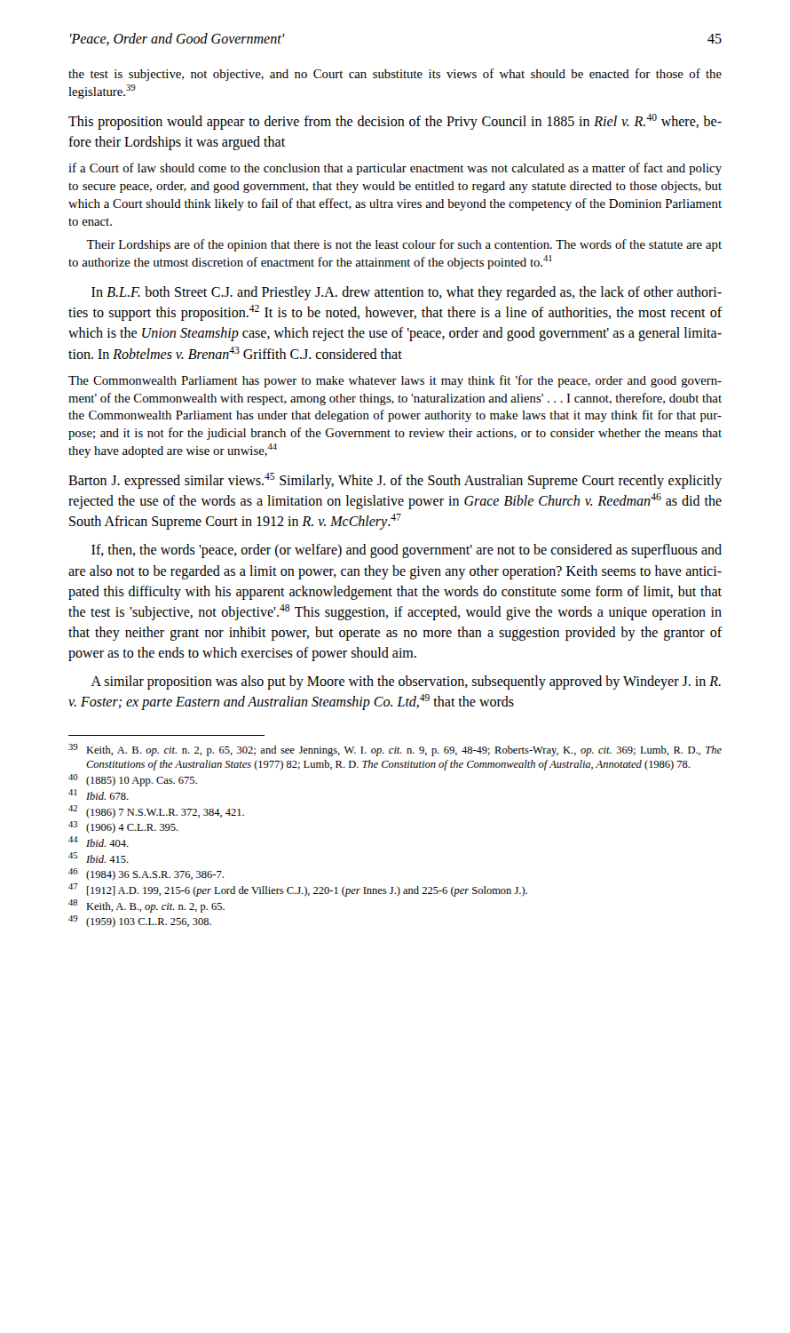'Peace, Order and Good Government' 45
the test is subjective, not objective, and no Court can substitute its views of what should be enacted for those of the legislature.39
This proposition would appear to derive from the decision of the Privy Council in 1885 in Riel v. R.40 where, before their Lordships it was argued that
if a Court of law should come to the conclusion that a particular enactment was not calculated as a matter of fact and policy to secure peace, order, and good government, that they would be entitled to regard any statute directed to those objects, but which a Court should think likely to fail of that effect, as ultra vires and beyond the competency of the Dominion Parliament to enact.
Their Lordships are of the opinion that there is not the least colour for such a contention. The words of the statute are apt to authorize the utmost discretion of enactment for the attainment of the objects pointed to.41
In B.L.F. both Street C.J. and Priestley J.A. drew attention to, what they regarded as, the lack of other authorities to support this proposition.42 It is to be noted, however, that there is a line of authorities, the most recent of which is the Union Steamship case, which reject the use of 'peace, order and good government' as a general limitation. In Robtelmes v. Brenan43 Griffith C.J. considered that
The Commonwealth Parliament has power to make whatever laws it may think fit 'for the peace, order and good government' of the Commonwealth with respect, among other things, to 'naturalization and aliens' . . . I cannot, therefore, doubt that the Commonwealth Parliament has under that delegation of power authority to make laws that it may think fit for that purpose; and it is not for the judicial branch of the Government to review their actions, or to consider whether the means that they have adopted are wise or unwise,44
Barton J. expressed similar views.45 Similarly, White J. of the South Australian Supreme Court recently explicitly rejected the use of the words as a limitation on legislative power in Grace Bible Church v. Reedman46 as did the South African Supreme Court in 1912 in R. v. McChlery.47
If, then, the words 'peace, order (or welfare) and good government' are not to be considered as superfluous and are also not to be regarded as a limit on power, can they be given any other operation? Keith seems to have anticipated this difficulty with his apparent acknowledgement that the words do constitute some form of limit, but that the test is 'subjective, not objective'.48 This suggestion, if accepted, would give the words a unique operation in that they neither grant nor inhibit power, but operate as no more than a suggestion provided by the grantor of power as to the ends to which exercises of power should aim.
A similar proposition was also put by Moore with the observation, subsequently approved by Windeyer J. in R. v. Foster; ex parte Eastern and Australian Steamship Co. Ltd,49 that the words
39 Keith, A. B. op. cit. n. 2, p. 65, 302; and see Jennings, W. I. op. cit. n. 9, p. 69, 48-49; Roberts-Wray, K., op. cit. 369; Lumb, R. D., The Constitutions of the Australian States (1977) 82; Lumb, R. D. The Constitution of the Commonwealth of Australia, Annotated (1986) 78.
40 (1885) 10 App. Cas. 675.
41 Ibid. 678.
42 (1986) 7 N.S.W.L.R. 372, 384, 421.
43 (1906) 4 C.L.R. 395.
44 Ibid. 404.
45 Ibid. 415.
46 (1984) 36 S.A.S.R. 376, 386-7.
47 [1912] A.D. 199, 215-6 (per Lord de Villiers C.J.), 220-1 (per Innes J.) and 225-6 (per Solomon J.).
48 Keith, A. B., op. cit. n. 2, p. 65.
49 (1959) 103 C.L.R. 256, 308.